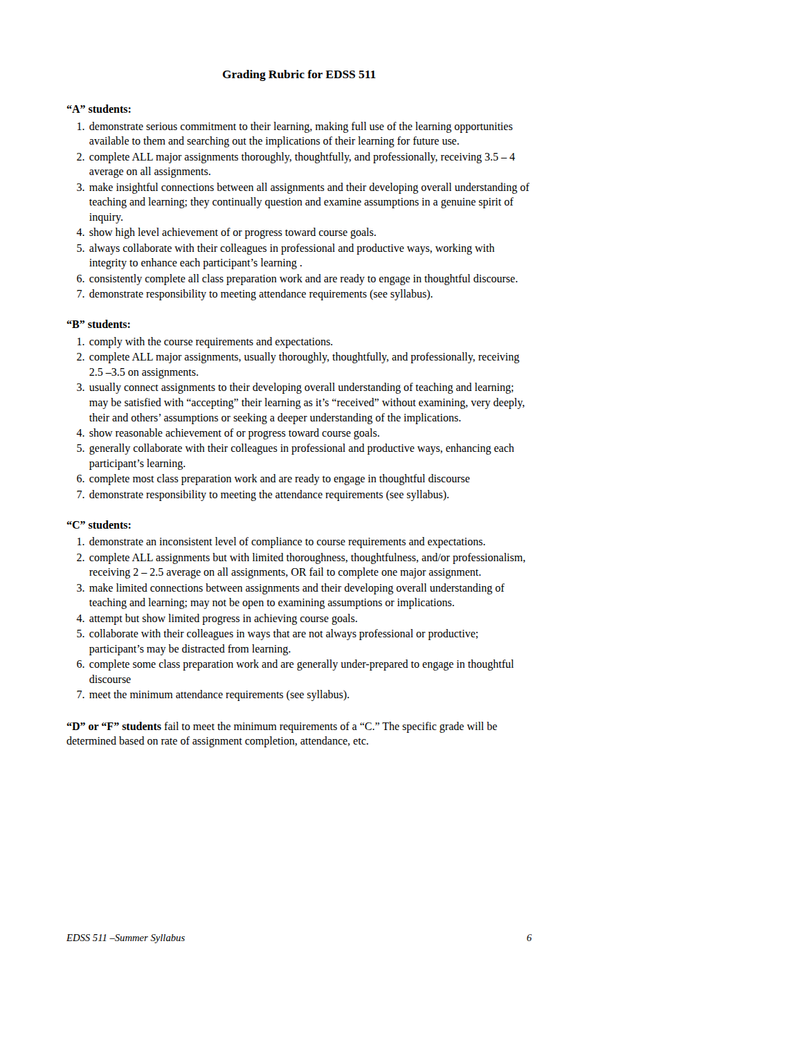Grading Rubric for EDSS 511
“A” students:
demonstrate serious commitment to their learning, making full use of the learning opportunities available to them and searching out the implications of their learning for future use.
complete ALL major assignments thoroughly, thoughtfully, and professionally, receiving 3.5 – 4 average on all assignments.
make insightful connections between all assignments and their developing overall understanding of teaching and learning; they continually question and examine assumptions in a genuine spirit of inquiry.
show high level achievement of or progress toward course goals.
always collaborate with their colleagues in professional and productive ways, working with integrity to enhance each participant’s learning .
consistently complete all class preparation work and are ready to engage in thoughtful discourse.
demonstrate responsibility to meeting attendance requirements (see syllabus).
“B” students:
comply with the course requirements and expectations.
complete ALL major assignments, usually thoroughly, thoughtfully, and professionally, receiving 2.5 –3.5 on assignments.
usually connect assignments to their developing overall understanding of teaching and learning; may be satisfied with “accepting” their learning as it’s “received” without examining, very deeply, their and others’ assumptions or seeking a deeper understanding of the implications.
show reasonable achievement of or progress toward course goals.
generally collaborate with their colleagues in professional and productive ways, enhancing each participant’s learning.
complete most class preparation work and are ready to engage in thoughtful discourse
demonstrate responsibility to meeting the attendance requirements (see syllabus).
“C” students:
demonstrate an inconsistent level of compliance to course requirements and expectations.
complete ALL assignments but with limited thoroughness, thoughtfulness, and/or professionalism, receiving 2 – 2.5 average on all assignments, OR fail to complete one major assignment.
make limited connections between assignments and their developing overall understanding of teaching and learning; may not be open to examining assumptions or implications.
attempt but show limited progress in achieving course goals.
collaborate with their colleagues in ways that are not always professional or productive; participant’s may be distracted from learning.
complete some class preparation work and are generally under-prepared to engage in thoughtful discourse
meet the minimum attendance requirements (see syllabus).
“D” or “F” students fail to meet the minimum requirements of a “C.” The specific grade will be determined based on rate of assignment completion, attendance, etc.
EDSS 511 –Summer Syllabus 6